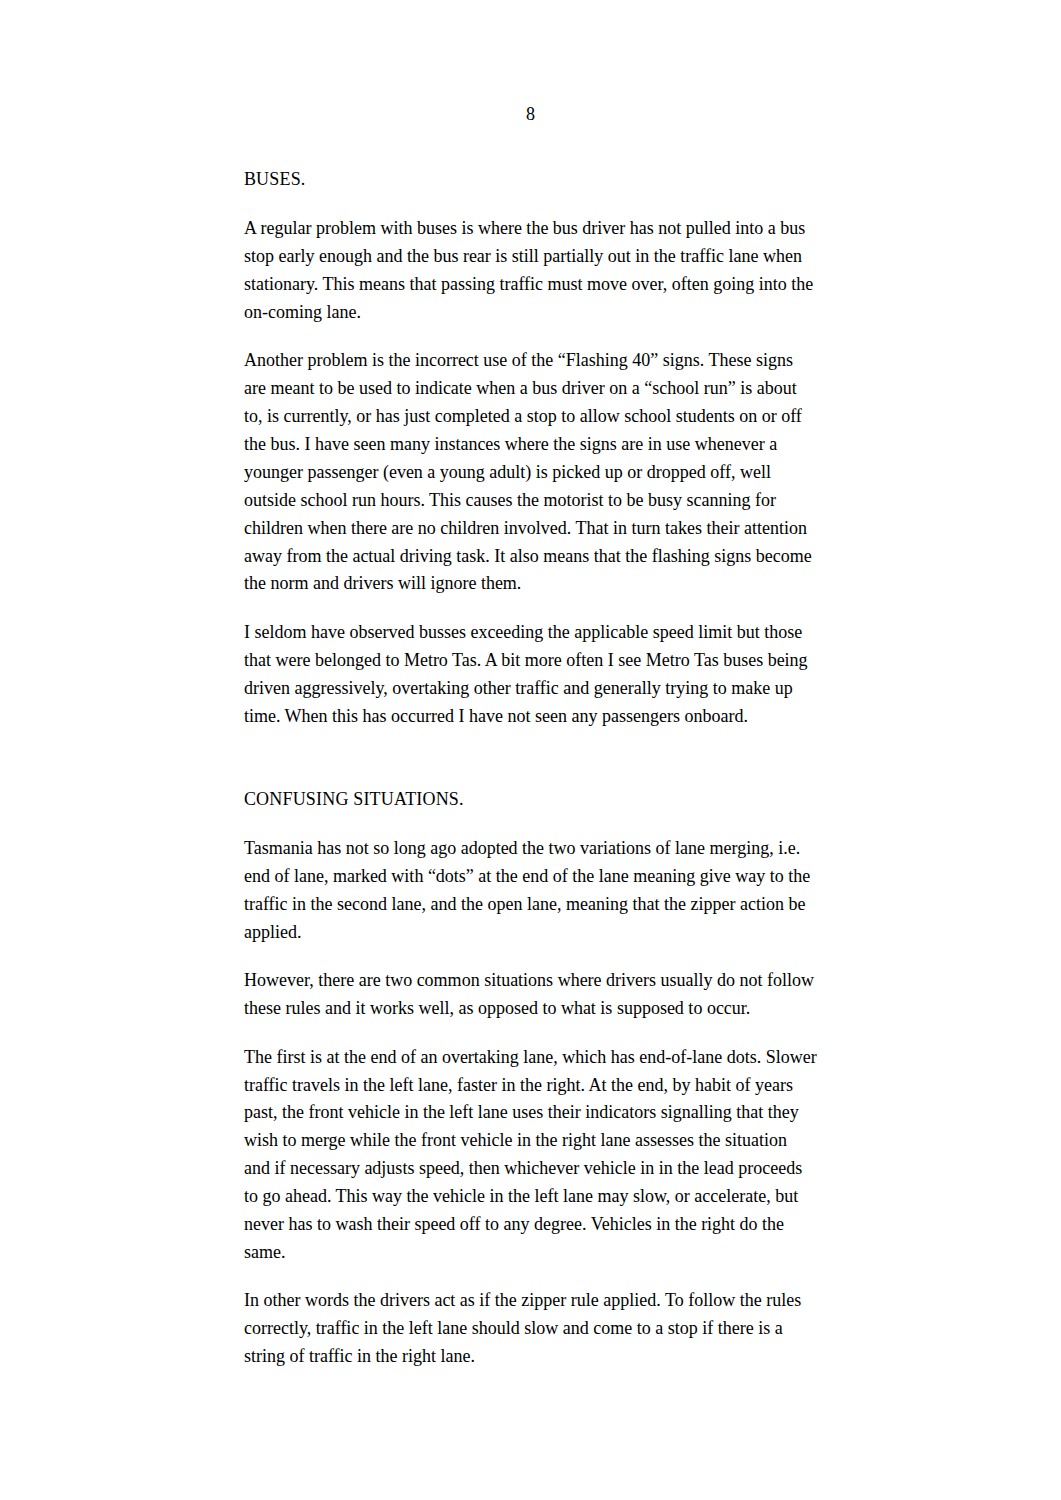8
BUSES.
A regular problem with buses is where the bus driver has not pulled into a bus stop early enough and the bus rear is still partially out in the traffic lane when stationary. This means that passing traffic must move over, often going into the on-coming lane.
Another problem is the incorrect use of the “Flashing 40” signs. These signs are meant to be used to indicate when a bus driver on a “school run” is about to, is currently, or has just completed a stop to allow school students on or off the bus. I have seen many instances where the signs are in use whenever a younger passenger (even a young adult) is picked up or dropped off, well outside school run hours. This causes the motorist to be busy scanning for children when there are no children involved. That in turn takes their attention away from the actual driving task. It also means that the flashing signs become the norm and drivers will ignore them.
I seldom have observed busses exceeding the applicable speed limit but those that were belonged to Metro Tas. A bit more often I see Metro Tas buses being driven aggressively, overtaking other traffic and generally trying to make up time. When this has occurred I have not seen any passengers onboard.
CONFUSING SITUATIONS.
Tasmania has not so long ago adopted the two variations of lane merging, i.e. end of lane, marked with “dots” at the end of the lane meaning give way to the traffic in the second lane, and the open lane, meaning that the zipper action be applied.
However, there are two common situations where drivers usually do not follow these rules and it works well, as opposed to what is supposed to occur.
The first is at the end of an overtaking lane, which has end-of-lane dots. Slower traffic travels in the left lane, faster in the right. At the end, by habit of years past, the front vehicle in the left lane uses their indicators signalling that they wish to merge while the front vehicle in the right lane assesses the situation and if necessary adjusts speed, then whichever vehicle in in the lead proceeds to go ahead. This way the vehicle in the left lane may slow, or accelerate, but never has to wash their speed off to any degree. Vehicles in the right do the same.
In other words the drivers act as if the zipper rule applied. To follow the rules correctly, traffic in the left lane should slow and come to a stop if there is a string of traffic in the right lane.